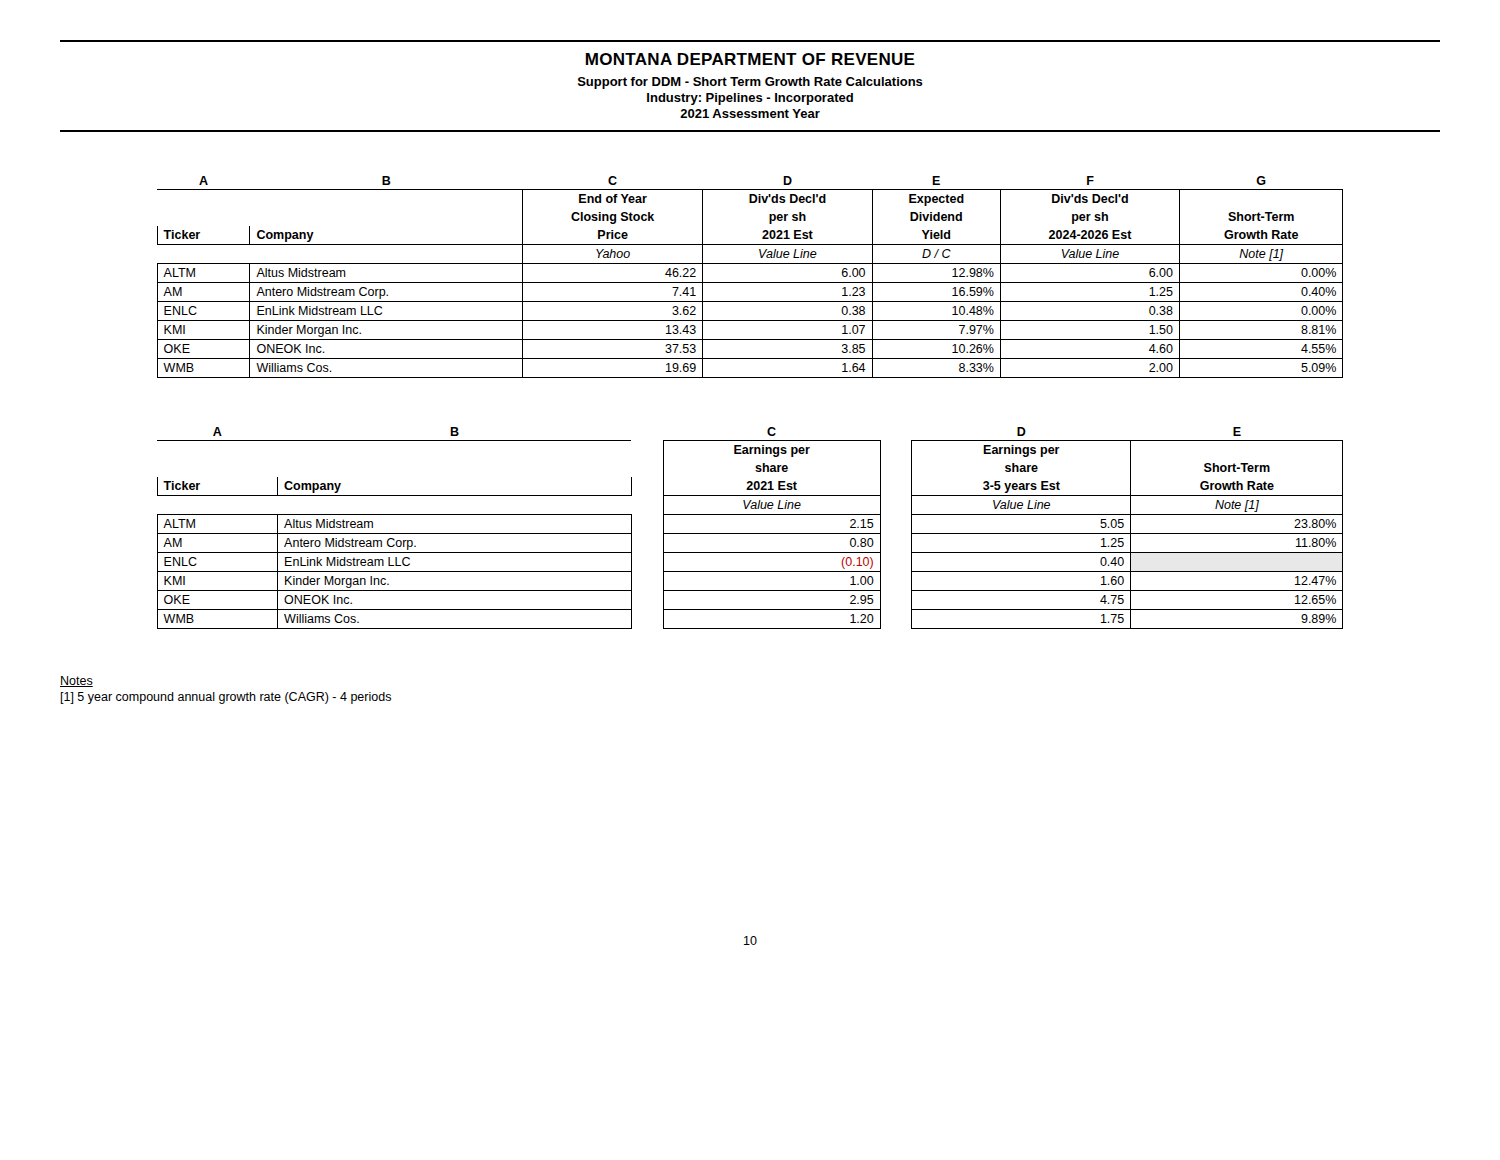MONTANA DEPARTMENT OF REVENUE
Support for DDM - Short Term Growth Rate Calculations
Industry: Pipelines - Incorporated
2021 Assessment Year
| A | B | C | D | E | F | G |
| | | End of Year | Div'ds Decl'd | Expected | Div'ds Decl'd | |
| | | Closing Stock | per sh | Dividend | per sh | Short-Term |
| Ticker | Company | Price | 2021 Est | Yield | 2024-2026 Est | Growth Rate |
| | | Yahoo | Value Line | D / C | Value Line | Note [1] |
| ALTM | Altus Midstream | 46.22 | 6.00 | 12.98% | 6.00 | 0.00% |
| AM | Antero Midstream Corp. | 7.41 | 1.23 | 16.59% | 1.25 | 0.40% |
| ENLC | EnLink Midstream LLC | 3.62 | 0.38 | 10.48% | 0.38 | 0.00% |
| KMI | Kinder Morgan Inc. | 13.43 | 1.07 | 7.97% | 1.50 | 8.81% |
| OKE | ONEOK Inc. | 37.53 | 3.85 | 10.26% | 4.60 | 4.55% |
| WMB | Williams Cos. | 19.69 | 1.64 | 8.33% | 2.00 | 5.09% |
| A | B | | C | | D | E |
| | | | Earnings per | | Earnings per | |
| | | | share | | share | Short-Term |
| Ticker | Company | | 2021 Est | | 3-5 years Est | Growth Rate |
| | | | Value Line | | Value Line | Note [1] |
| ALTM | Altus Midstream | | 2.15 | | 5.05 | 23.80% |
| AM | Antero Midstream Corp. | | 0.80 | | 1.25 | 11.80% |
| ENLC | EnLink Midstream LLC | | (0.10) | | 0.40 | |
| KMI | Kinder Morgan Inc. | | 1.00 | | 1.60 | 12.47% |
| OKE | ONEOK Inc. | | 2.95 | | 4.75 | 12.65% |
| WMB | Williams Cos. | | 1.20 | | 1.75 | 9.89% |
Notes
[1] 5 year compound annual growth rate (CAGR) - 4 periods
10